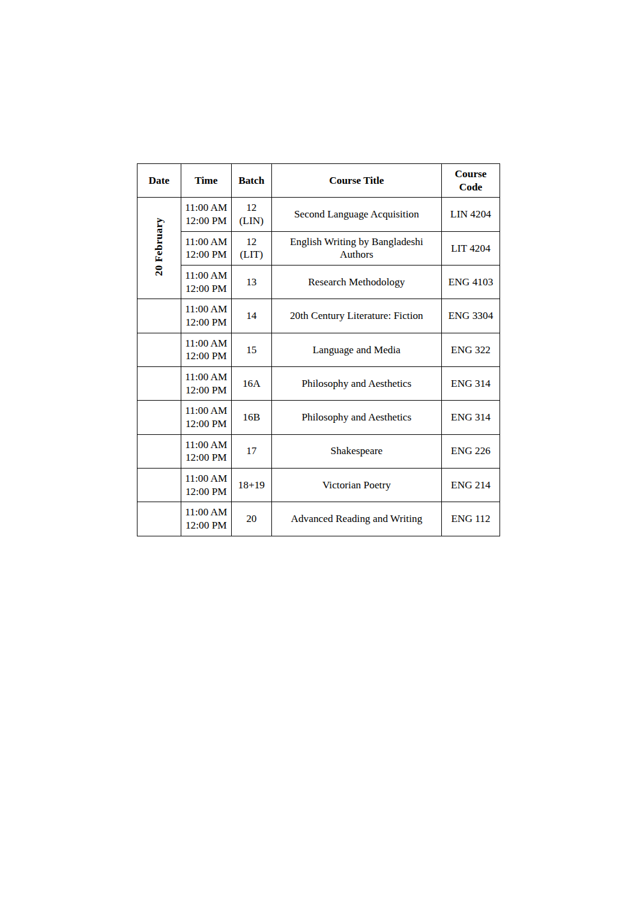| Date | Time | Batch | Course Title | Course Code |
| --- | --- | --- | --- | --- |
| 20 February | 11:00 AM 12:00 PM | 12 (LIN) | Second Language Acquisition | LIN 4204 |
| 11:00 AM 12:00 PM | 12 (LIT) | English Writing by Bangladeshi Authors | LIT 4204 |
| 11:00 AM 12:00 PM | 13 | Research Methodology | ENG 4103 |
| | 11:00 AM 12:00 PM | 14 | 20th Century Literature: Fiction | ENG 3304 |
| | 11:00 AM 12:00 PM | 15 | Language and Media | ENG 322 |
| | 11:00 AM 12:00 PM | 16A | Philosophy and Aesthetics | ENG 314 |
| | 11:00 AM 12:00 PM | 16B | Philosophy and Aesthetics | ENG 314 |
| | 11:00 AM 12:00 PM | 17 | Shakespeare | ENG 226 |
| | 11:00 AM 12:00 PM | 18+19 | Victorian Poetry | ENG 214 |
| | 11:00 AM 12:00 PM | 20 | Advanced Reading and Writing | ENG 112 |